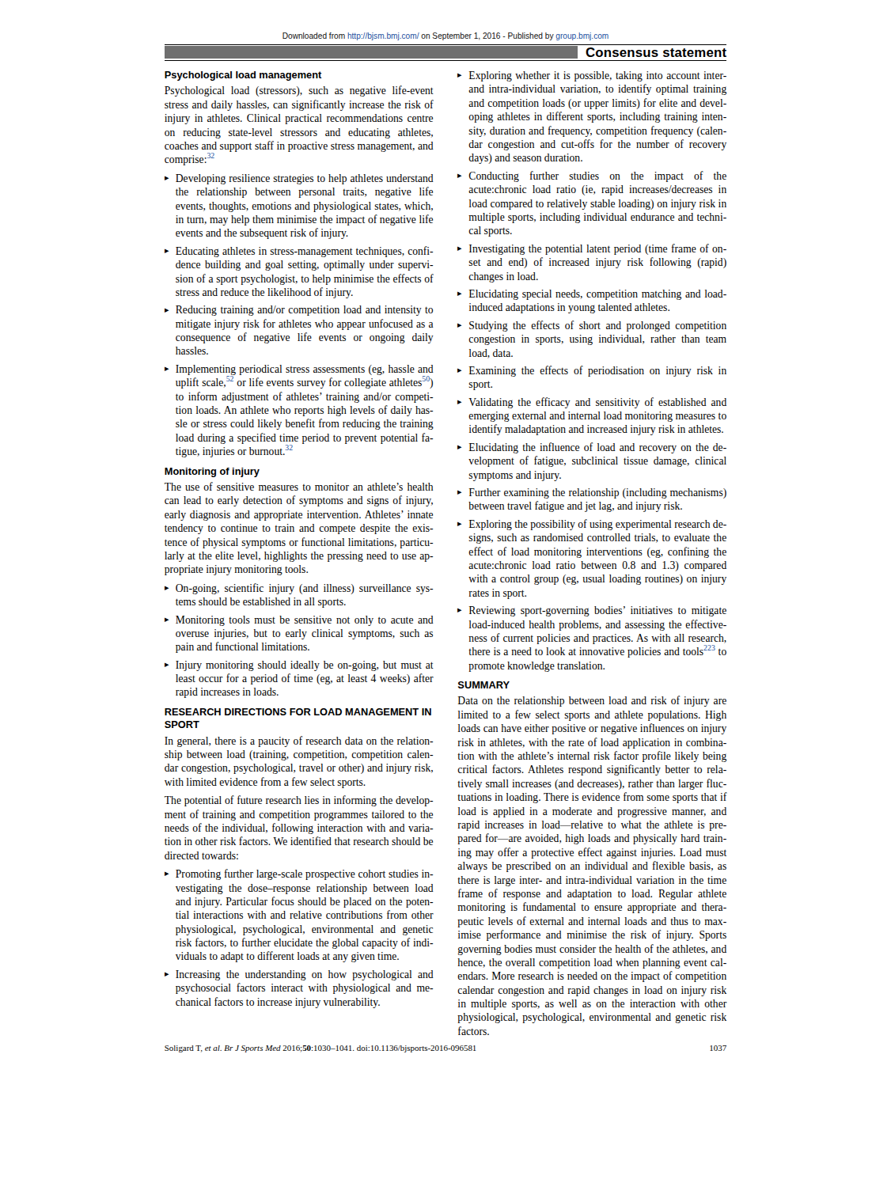Downloaded from http://bjsm.bmj.com/ on September 1, 2016 - Published by group.bmj.com
Consensus statement
Psychological load management
Psychological load (stressors), such as negative life-event stress and daily hassles, can significantly increase the risk of injury in athletes. Clinical practical recommendations centre on reducing state-level stressors and educating athletes, coaches and support staff in proactive stress management, and comprise:32
Developing resilience strategies to help athletes understand the relationship between personal traits, negative life events, thoughts, emotions and physiological states, which, in turn, may help them minimise the impact of negative life events and the subsequent risk of injury.
Educating athletes in stress-management techniques, confidence building and goal setting, optimally under supervision of a sport psychologist, to help minimise the effects of stress and reduce the likelihood of injury.
Reducing training and/or competition load and intensity to mitigate injury risk for athletes who appear unfocused as a consequence of negative life events or ongoing daily hassles.
Implementing periodical stress assessments (eg, hassle and uplift scale,52 or life events survey for collegiate athletes50) to inform adjustment of athletes’ training and/or competition loads. An athlete who reports high levels of daily hassle or stress could likely benefit from reducing the training load during a specified time period to prevent potential fatigue, injuries or burnout.32
Monitoring of injury
The use of sensitive measures to monitor an athlete’s health can lead to early detection of symptoms and signs of injury, early diagnosis and appropriate intervention. Athletes’ innate tendency to continue to train and compete despite the existence of physical symptoms or functional limitations, particularly at the elite level, highlights the pressing need to use appropriate injury monitoring tools.
On-going, scientific injury (and illness) surveillance systems should be established in all sports.
Monitoring tools must be sensitive not only to acute and overuse injuries, but to early clinical symptoms, such as pain and functional limitations.
Injury monitoring should ideally be on-going, but must at least occur for a period of time (eg, at least 4 weeks) after rapid increases in loads.
Research directions for load management in sport
In general, there is a paucity of research data on the relationship between load (training, competition, competition calendar congestion, psychological, travel or other) and injury risk, with limited evidence from a few select sports.
The potential of future research lies in informing the development of training and competition programmes tailored to the needs of the individual, following interaction with and variation in other risk factors. We identified that research should be directed towards:
Promoting further large-scale prospective cohort studies investigating the dose–response relationship between load and injury. Particular focus should be placed on the potential interactions with and relative contributions from other physiological, psychological, environmental and genetic risk factors, to further elucidate the global capacity of individuals to adapt to different loads at any given time.
Increasing the understanding on how psychological and psychosocial factors interact with physiological and mechanical factors to increase injury vulnerability.
Exploring whether it is possible, taking into account inter- and intra-individual variation, to identify optimal training and competition loads (or upper limits) for elite and developing athletes in different sports, including training intensity, duration and frequency, competition frequency (calendar congestion and cut-offs for the number of recovery days) and season duration.
Conducting further studies on the impact of the acute:chronic load ratio (ie, rapid increases/decreases in load compared to relatively stable loading) on injury risk in multiple sports, including individual endurance and technical sports.
Investigating the potential latent period (time frame of onset and end) of increased injury risk following (rapid) changes in load.
Elucidating special needs, competition matching and load-induced adaptations in young talented athletes.
Studying the effects of short and prolonged competition congestion in sports, using individual, rather than team load, data.
Examining the effects of periodisation on injury risk in sport.
Validating the efficacy and sensitivity of established and emerging external and internal load monitoring measures to identify maladaptation and increased injury risk in athletes.
Elucidating the influence of load and recovery on the development of fatigue, subclinical tissue damage, clinical symptoms and injury.
Further examining the relationship (including mechanisms) between travel fatigue and jet lag, and injury risk.
Exploring the possibility of using experimental research designs, such as randomised controlled trials, to evaluate the effect of load monitoring interventions (eg, confining the acute:chronic load ratio between 0.8 and 1.3) compared with a control group (eg, usual loading routines) on injury rates in sport.
Reviewing sport-governing bodies’ initiatives to mitigate load-induced health problems, and assessing the effectiveness of current policies and practices. As with all research, there is a need to look at innovative policies and tools223 to promote knowledge translation.
Summary
Data on the relationship between load and risk of injury are limited to a few select sports and athlete populations. High loads can have either positive or negative influences on injury risk in athletes, with the rate of load application in combination with the athlete’s internal risk factor profile likely being critical factors. Athletes respond significantly better to relatively small increases (and decreases), rather than larger fluctuations in loading. There is evidence from some sports that if load is applied in a moderate and progressive manner, and rapid increases in load—relative to what the athlete is prepared for—are avoided, high loads and physically hard training may offer a protective effect against injuries. Load must always be prescribed on an individual and flexible basis, as there is large inter- and intra-individual variation in the time frame of response and adaptation to load. Regular athlete monitoring is fundamental to ensure appropriate and therapeutic levels of external and internal loads and thus to maximise performance and minimise the risk of injury. Sports governing bodies must consider the health of the athletes, and hence, the overall competition load when planning event calendars. More research is needed on the impact of competition calendar congestion and rapid changes in load on injury risk in multiple sports, as well as on the interaction with other physiological, psychological, environmental and genetic risk factors.
Soligard T, et al. Br J Sports Med 2016;50:1030–1041. doi:10.1136/bjsports-2016-096581
1037